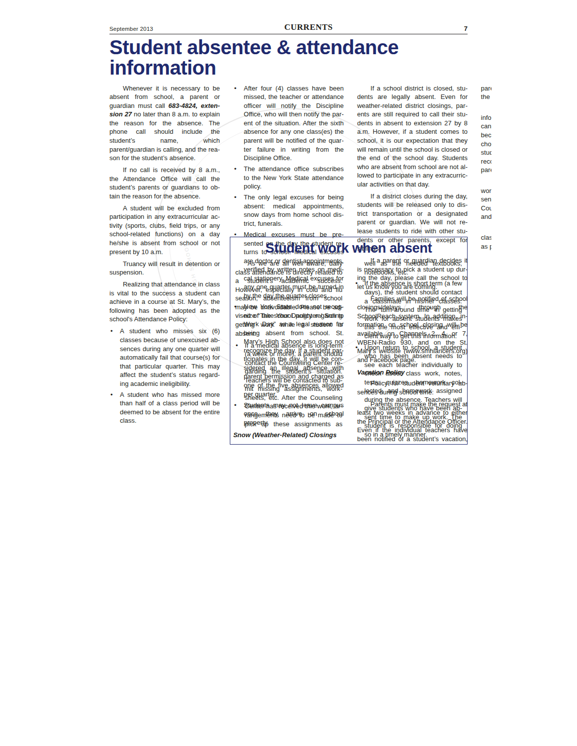ST. MARY'S HIGH SCHOOL DISCIPLINE LANCERS EST. 1926
September 2013
Currents
7
Student absentee & attendance information
Whenever it is necessary to be absent from school, a parent or guardian must call 683-4824, extension 27 no later than 8 a.m. to explain the reason for the absence. The phone call should include the student’s name, which parent/guardian is calling, and the reason for the student’s absence.
If no call is received by 8 a.m., the Attendance Office will call the student’s parents or guardians to obtain the reason for the absence.
A student will be excluded from participation in any extracurricular activity (sports, clubs, field trips, or any school-related functions) on a day he/she is absent from school or not present by 10 a.m.
Truancy will result in detention or suspension.
Realizing that attendance in class is vital to the success a student can achieve in a course at St. Mary’s, the following has been adopted as the school's Attendance Policy:
A student who misses six (6) classes because of unexcused absences during any one quarter will automatically fail that course(s) for that particular quarter. This may affect the student’s status regarding academic ineligibility.
A student who has missed more than half of a class period will be deemed to be absent for the entire class.
After four (4) classes have been missed, the teacher or attendance officer will notify the Discipline Office, who will then notify the parent of the situation. After the sixth absence for any one class(es) the parent will be notified of the quarter failure in writing from the Discipline Office.
The attendance office subscribes to the New York State attendance policy.
The only legal excuses for being absent: medical appointments, snow days from home school district, funerals.
Medical excuses must be presented on the day the student returns to school. Medical excuses are doctor or dentist appointments, verified by written notes on medical stationery. Medical excuses for any one quarter must be turned in by the day the quarter closes.
New York State does not recognize “Take Your Daughter / Son to Work Day” as a legal reason for being absent from school. St. Mary’s High School also does not recognize the day. If a student participates in the day, it will be considered an illegal absence with parent permission and charged as one of the five absences allowed per quarter.
Students may not leave campus once they arrive on school property.
Snow (Weather-Related) Closings
If a school district is closed, students are legally absent. Even for weather-related district closings, parents are still required to call their students in absent to extension 27 by 8 a.m. However, if a student comes to school, it is our expectation that they will remain until the school is closed or the end of the school day. Students who are absent from school are not allowed to participate in any extracurricular activities on that day.
If a district closes during the day, students will be released only to district transportation or a designated parent or guardian. We will not release students to ride with other students or other parents, except for siblings.
If a parent or guardian decides it is necessary to pick a student up during the day, please call the school to let us know you are coming.
Families will be notified of school closings/delays through the SchoolReach system. In addition, information on school closing will be available on Channels 2, 4, or 7, WBEN-Radio 930, and on the St. Mary’s website (www.smhlancers.org) and Facebook page.
Vacation Policy
Policy for student voluntary absences during school time:
Parents must make the request at least two weeks in advance to either the Principal or the Attendance Officer. Even if the individual teachers have been notified of a student’s vacation, parents must still make the request to the Principal or the Attendance Officer.
Principal/Attendance Officer will inform parent that: The time requested cannot be granted and it must then become their decision. If parents then choose to do so, it is recorded on the student’s permanent attendance record as an illegal absence with parental permission.
Students are responsible for all work missed during their time of absence. Parents must also inform the Counseling Center as to the length and date of absence.
Reminder: If a student misses six classes, he/she fails for that quarter as per school attendance policy.
Student work when absent
As we are all well aware, daily class attendance is directly related to a student’s academic success. However, especially in cold and flu season, absenteeism from school may be unavoidable. Please be advised of the school policy regarding getting work while a student is absent:
If a medical absence is long-term (a week or more), a parent should contact the Counseling Center regarding the student’s situation. Teachers will be contacted to submit missing assignments, worksheets, etc. After the Counseling Center has received this work, arrangements need to be made to pick up these assignments as well as the needed textbooks, notebooks, etc.
If the absence is short term (a few days), the student should contact a classmate in his/her classes. The “turn-around time” in getting work for absent students makes this the most effective and efficient way to get this information.
Upon return to school, a student who has been absent needs to see each teacher individually to check about class work, notes, tests, quizzes, homework collected, and homework assigned during the absence. Teachers will give students who have been absent time to make up work. The student is responsible for doing so in a timely manner.